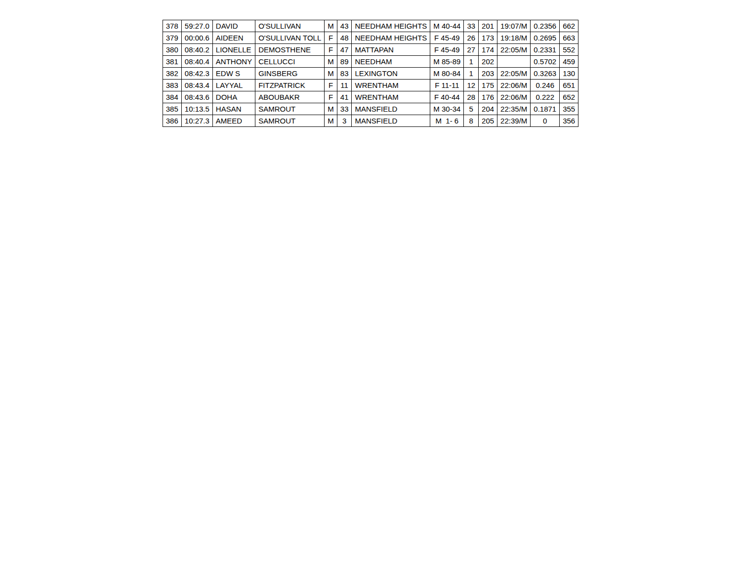| 378 | 59:27.0 | DAVID | O'SULLIVAN | M | 43 | NEEDHAM HEIGHTS | M 40-44 | 33 | 201 | 19:07/M | 0.2356 | 662 |
| 379 | 00:00.6 | AIDEEN | O'SULLIVAN TOLL | F | 48 | NEEDHAM HEIGHTS | F 45-49 | 26 | 173 | 19:18/M | 0.2695 | 663 |
| 380 | 08:40.2 | LIONELLE | DEMOSTHENE | F | 47 | MATTAPAN | F 45-49 | 27 | 174 | 22:05/M | 0.2331 | 552 |
| 381 | 08:40.4 | ANTHONY | CELLUCCI | M | 89 | NEEDHAM | M 85-89 | 1 | 202 | | 0.5702 | 459 |
| 382 | 08:42.3 | EDW S | GINSBERG | M | 83 | LEXINGTON | M 80-84 | 1 | 203 | 22:05/M | 0.3263 | 130 |
| 383 | 08:43.4 | LAYYAL | FITZPATRICK | F | 11 | WRENTHAM | F 11-11 | 12 | 175 | 22:06/M | 0.246 | 651 |
| 384 | 08:43.6 | DOHA | ABOUBAKR | F | 41 | WRENTHAM | F 40-44 | 28 | 176 | 22:06/M | 0.222 | 652 |
| 385 | 10:13.5 | HASAN | SAMROUT | M | 33 | MANSFIELD | M 30-34 | 5 | 204 | 22:35/M | 0.1871 | 355 |
| 386 | 10:27.3 | AMEED | SAMROUT | M | 3 | MANSFIELD | M 1- 6 | 8 | 205 | 22:39/M | 0 | 356 |